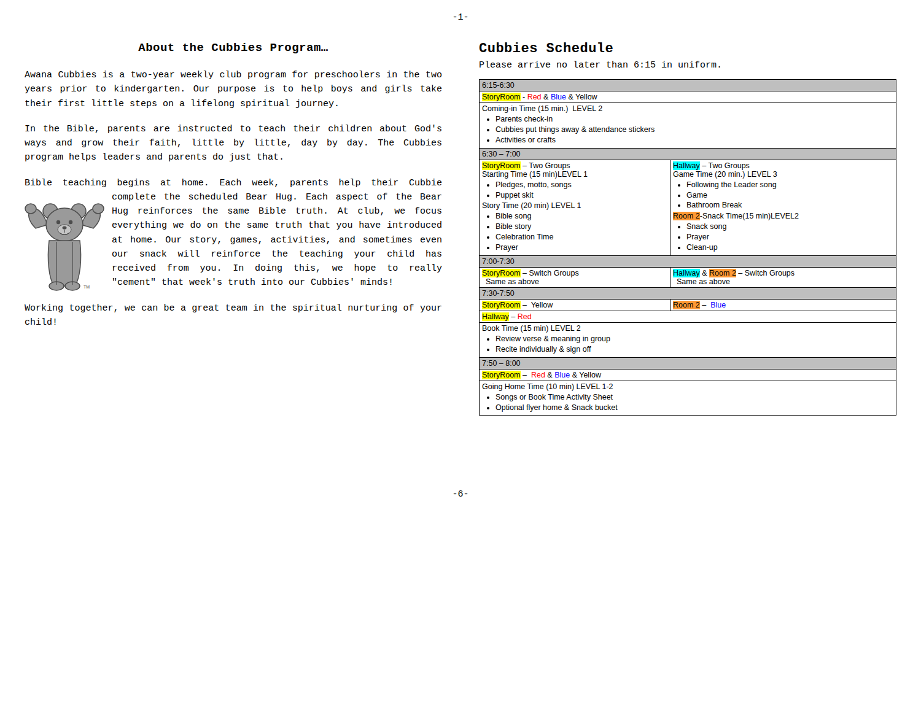-1-
About the Cubbies Program…
Awana Cubbies is a two-year weekly club program for preschoolers in the two years prior to kindergarten. Our purpose is to help boys and girls take their first little steps on a lifelong spiritual journey.
In the Bible, parents are instructed to teach their children about God's ways and grow their faith, little by little, day by day. The Cubbies program helps leaders and parents do just that.
Bible teaching begins at home. Each week, parents help their Cubbie complete the TM scheduled Bear Hug. Each aspect of the Bear Hug reinforces the same Bible truth. At club, we focus everything we do on the same truth that you have introduced at home. Our story, games, activities, and sometimes even our snack will reinforce the teaching your child has received from you. In doing this, we hope to really "cement" that week's truth into our Cubbies' minds!
Working together, we can be a great team in the spiritual nurturing of your child!
Cubbies Schedule
Please arrive no later than 6:15 in uniform.
| 6:15-6:30 |
| StoryRoom - Red & Blue & Yellow |
| Coming-in Time (15 min.) LEVEL 2 Parents check-in Cubbies put things away & attendance stickers Activities or crafts |
| 6:30 – 7:00 |
| StoryRoom – Two Groups Starting Time (15 min)LEVEL 1 Pledges, motto, songs Puppet skit Story Time (20 min) LEVEL 1 Bible song Bible story Celebration Time Prayer | Hallway – Two Groups Game Time (20 min.) LEVEL 3 Following the Leader song Game Bathroom Break Room 2 -Snack Time(15 min)LEVEL2 Snack song Prayer Clean-up |
| 7:00-7:30 |
| StoryRoom – Switch Groups Same as above | Hallway & Room 2 – Switch Groups Same as above |
| 7:30-7:50 |
| StoryRoom – Yellow | Room 2 – Blue |
| Hallway – Red |
| Book Time (15 min) LEVEL 2 Review verse & meaning in group Recite individually & sign off |
| 7:50 – 8:00 |
| StoryRoom – Red & Blue & Yellow |
| Going Home Time (10 min) LEVEL 1-2 Songs or Book Time Activity Sheet Optional flyer home & Snack bucket |
-6-